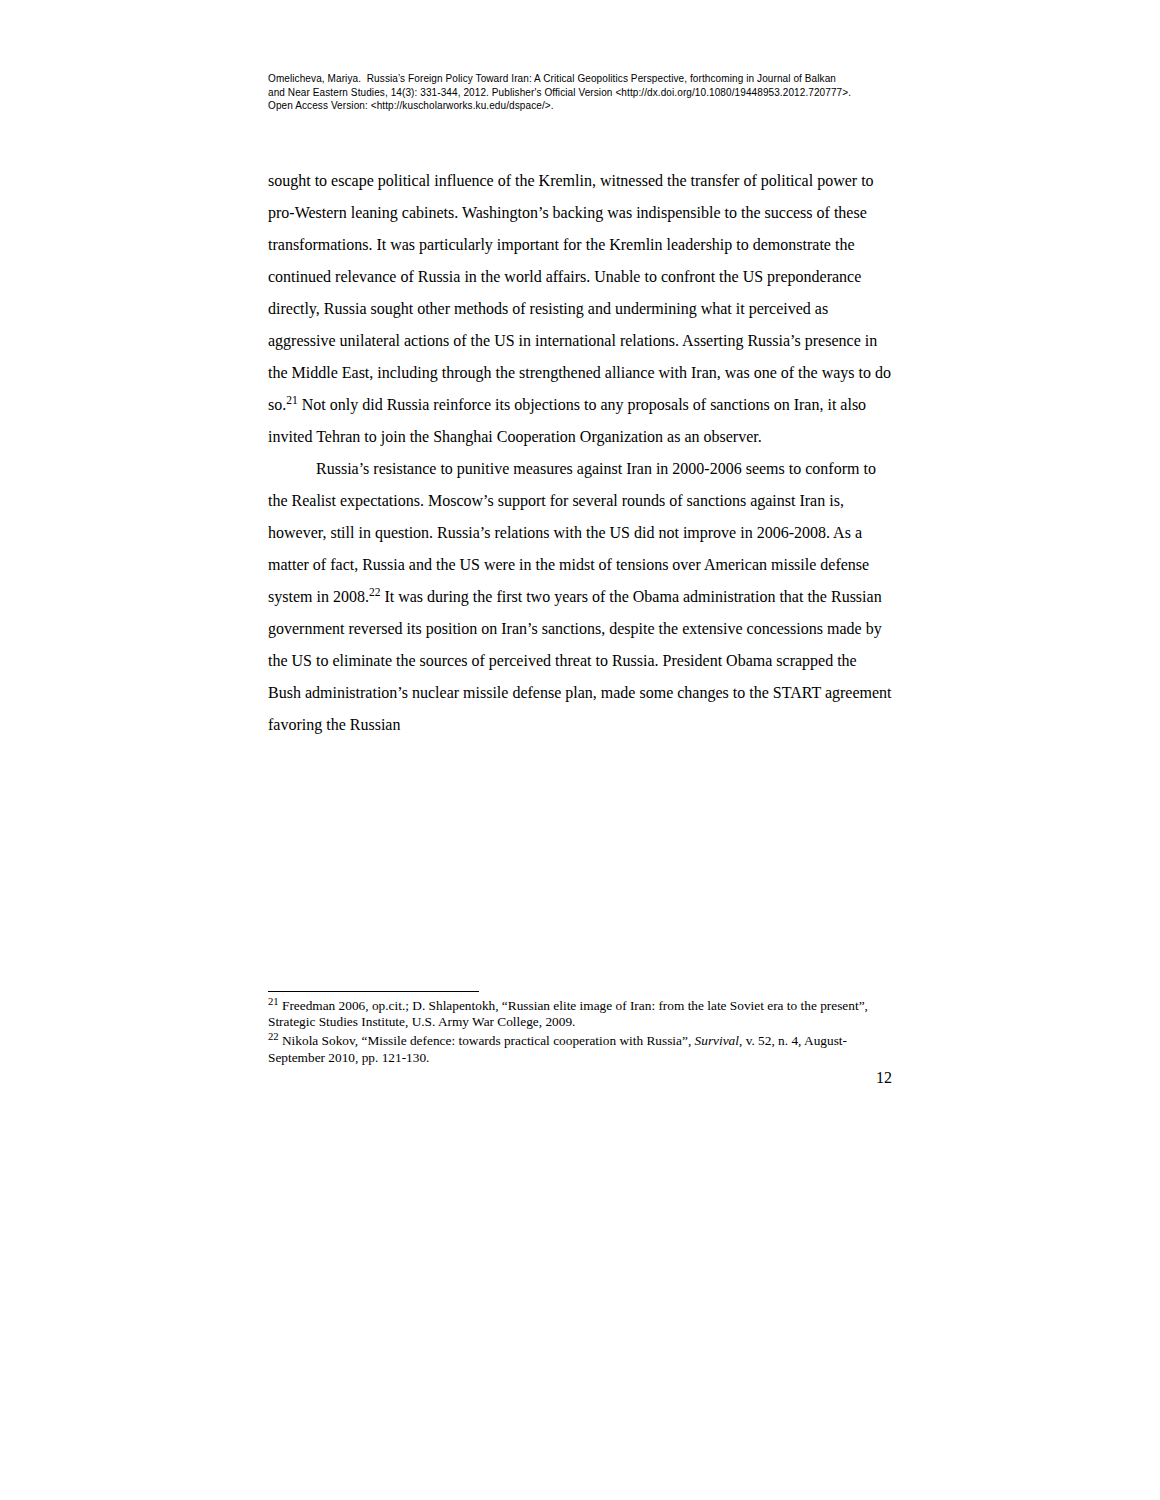Omelicheva, Mariya. Russia’s Foreign Policy Toward Iran: A Critical Geopolitics Perspective, forthcoming in Journal of Balkan
and Near Eastern Studies, 14(3): 331-344, 2012. Publisher's Official Version <http://dx.doi.org/10.1080/19448953.2012.720777>.
Open Access Version: <http://kuscholarworks.ku.edu/dspace/>.
sought to escape political influence of the Kremlin, witnessed the transfer of political power to pro-Western leaning cabinets. Washington’s backing was indispensible to the success of these transformations. It was particularly important for the Kremlin leadership to demonstrate the continued relevance of Russia in the world affairs. Unable to confront the US preponderance directly, Russia sought other methods of resisting and undermining what it perceived as aggressive unilateral actions of the US in international relations. Asserting Russia’s presence in the Middle East, including through the strengthened alliance with Iran, was one of the ways to do so.21 Not only did Russia reinforce its objections to any proposals of sanctions on Iran, it also invited Tehran to join the Shanghai Cooperation Organization as an observer.
Russia’s resistance to punitive measures against Iran in 2000-2006 seems to conform to the Realist expectations. Moscow’s support for several rounds of sanctions against Iran is, however, still in question. Russia’s relations with the US did not improve in 2006-2008. As a matter of fact, Russia and the US were in the midst of tensions over American missile defense system in 2008.22 It was during the first two years of the Obama administration that the Russian government reversed its position on Iran’s sanctions, despite the extensive concessions made by the US to eliminate the sources of perceived threat to Russia. President Obama scrapped the Bush administration’s nuclear missile defense plan, made some changes to the START agreement favoring the Russian
21 Freedman 2006, op.cit.; D. Shlapentokh, “Russian elite image of Iran: from the late Soviet era to the present”, Strategic Studies Institute, U.S. Army War College, 2009.
22 Nikola Sokov, “Missile defence: towards practical cooperation with Russia”, Survival, v. 52, n. 4, August-September 2010, pp. 121-130.
12